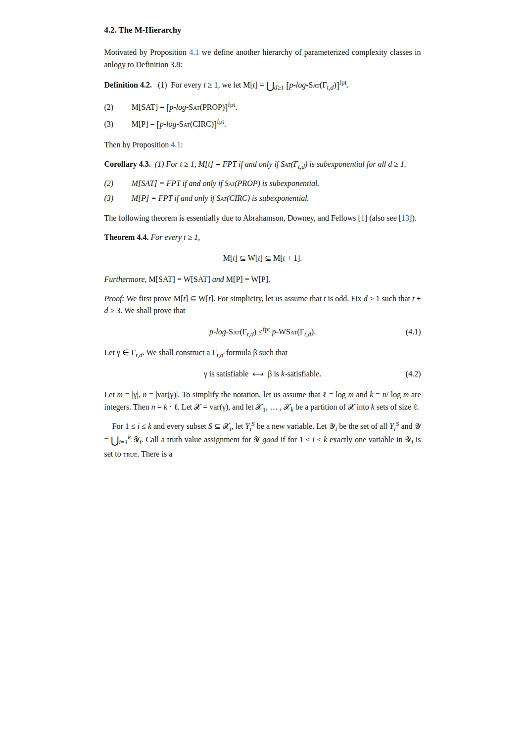4.2. The M-Hierarchy
Motivated by Proposition 4.1 we define another hierarchy of parameterized complexity classes in anlogy to Definition 3.8:
Definition 4.2. (1) For every t ≥ 1, we let M[t] = ⋃d≥1 [p-log-Sat(Γt,d)]fpt.
(2) M[SAT] = [p-log-Sat(PROP)]fpt.
(3) M[P] = [p-log-Sat(CIRC)]fpt.
Then by Proposition 4.1:
Corollary 4.3. (1) For t ≥ 1, M[t] = FPT if and only if Sat(Γt,d) is subexponential for all d ≥ 1.
(2) M[SAT] = FPT if and only if Sat(PROP) is subexponential.
(3) M[P] = FPT if and only if Sat(CIRC) is subexponential.
The following theorem is essentially due to Abrahamson, Downey, and Fellows [1] (also see [13]).
Theorem 4.4. For every t ≥ 1,
M[t] ⊆ W[t] ⊆ M[t + 1].
Furthermore, M[SAT] = W[SAT] and M[P] = W[P].
Proof: We first prove M[t] ⊆ W[t]. For simplicity, let us assume that t is odd. Fix d ≥ 1 such that t + d ≥ 3. We shall prove that
p-log-Sat(Γt,d) ≤fpt p-WSat(Γt,d). (4.1)
Let γ ∈ Γt,d. We shall construct a Γt,d-formula β such that
γ is satisfiable ⟷ β is k-satisfiable. (4.2)
Let m = |γ|, n = |var(γ)|. To simplify the notation, let us assume that ℓ = log m and k = n/ log m are integers. Then n = k · ℓ. Let 𝒳 = var(γ), and let 𝒳1, … , 𝒳k be a partition of 𝒳 into k sets of size ℓ.
For 1 ≤ i ≤ k and every subset S ⊆ 𝒳i, let YiS be a new variable. Let 𝒴i be the set of all YiS and 𝒴 = ⋃i=1k 𝒴i. Call a truth value assignment for 𝒴 good if for 1 ≤ i ≤ k exactly one variable in 𝒴i is set to true. There is a